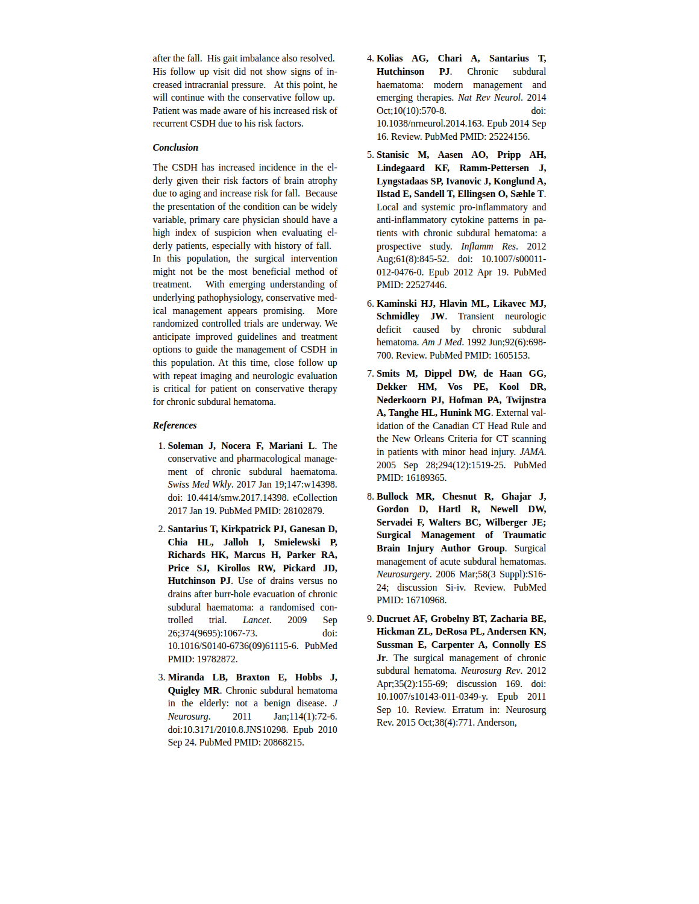after the fall. His gait imbalance also resolved. His follow up visit did not show signs of increased intracranial pressure. At this point, he will continue with the conservative follow up. Patient was made aware of his increased risk of recurrent CSDH due to his risk factors.
Conclusion
The CSDH has increased incidence in the elderly given their risk factors of brain atrophy due to aging and increase risk for fall. Because the presentation of the condition can be widely variable, primary care physician should have a high index of suspicion when evaluating elderly patients, especially with history of fall. In this population, the surgical intervention might not be the most beneficial method of treatment. With emerging understanding of underlying pathophysiology, conservative medical management appears promising. More randomized controlled trials are underway. We anticipate improved guidelines and treatment options to guide the management of CSDH in this population. At this time, close follow up with repeat imaging and neurologic evaluation is critical for patient on conservative therapy for chronic subdural hematoma.
References
Soleman J, Nocera F, Mariani L. The conservative and pharmacological management of chronic subdural haematoma. Swiss Med Wkly. 2017 Jan 19;147:w14398. doi: 10.4414/smw.2017.14398. eCollection 2017 Jan 19. PubMed PMID: 28102879.
Santarius T, Kirkpatrick PJ, Ganesan D, Chia HL, Jalloh I, Smielewski P, Richards HK, Marcus H, Parker RA, Price SJ, Kirollos RW, Pickard JD, Hutchinson PJ. Use of drains versus no drains after burr-hole evacuation of chronic subdural haematoma: a randomised controlled trial. Lancet. 2009 Sep 26;374(9695):1067-73. doi: 10.1016/S0140-6736(09)61115-6. PubMed PMID: 19782872.
Miranda LB, Braxton E, Hobbs J, Quigley MR. Chronic subdural hematoma in the elderly: not a benign disease. J Neurosurg. 2011 Jan;114(1):72-6. doi:10.3171/2010.8.JNS10298. Epub 2010 Sep 24. PubMed PMID: 20868215.
Kolias AG, Chari A, Santarius T, Hutchinson PJ. Chronic subdural haematoma: modern management and emerging therapies. Nat Rev Neurol. 2014 Oct;10(10):570-8. doi: 10.1038/nrneurol.2014.163. Epub 2014 Sep 16. Review. PubMed PMID: 25224156.
Stanisic M, Aasen AO, Pripp AH, Lindegaard KF, Ramm-Pettersen J, Lyngstadaas SP, Ivanovic J, Konglund A, Ilstad E, Sandell T, Ellingsen O, Sæhle T. Local and systemic pro-inflammatory and anti-inflammatory cytokine patterns in patients with chronic subdural hematoma: a prospective study. Inflamm Res. 2012 Aug;61(8):845-52. doi: 10.1007/s00011-012-0476-0. Epub 2012 Apr 19. PubMed PMID: 22527446.
Kaminski HJ, Hlavin ML, Likavec MJ, Schmidley JW. Transient neurologic deficit caused by chronic subdural hematoma. Am J Med. 1992 Jun;92(6):698-700. Review. PubMed PMID: 1605153.
Smits M, Dippel DW, de Haan GG, Dekker HM, Vos PE, Kool DR, Nederkoorn PJ, Hofman PA, Twijnstra A, Tanghe HL, Hunink MG. External validation of the Canadian CT Head Rule and the New Orleans Criteria for CT scanning in patients with minor head injury. JAMA. 2005 Sep 28;294(12):1519-25. PubMed PMID: 16189365.
Bullock MR, Chesnut R, Ghajar J, Gordon D, Hartl R, Newell DW, Servadei F, Walters BC, Wilberger JE; Surgical Management of Traumatic Brain Injury Author Group. Surgical management of acute subdural hematomas. Neurosurgery. 2006 Mar;58(3 Suppl):S16-24; discussion Si-iv. Review. PubMed PMID: 16710968.
Ducruet AF, Grobelny BT, Zacharia BE, Hickman ZL, DeRosa PL, Andersen KN, Sussman E, Carpenter A, Connolly ES Jr. The surgical management of chronic subdural hematoma. Neurosurg Rev. 2012 Apr;35(2):155-69; discussion 169. doi: 10.1007/s10143-011-0349-y. Epub 2011 Sep 10. Review. Erratum in: Neurosurg Rev. 2015 Oct;38(4):771. Anderson,